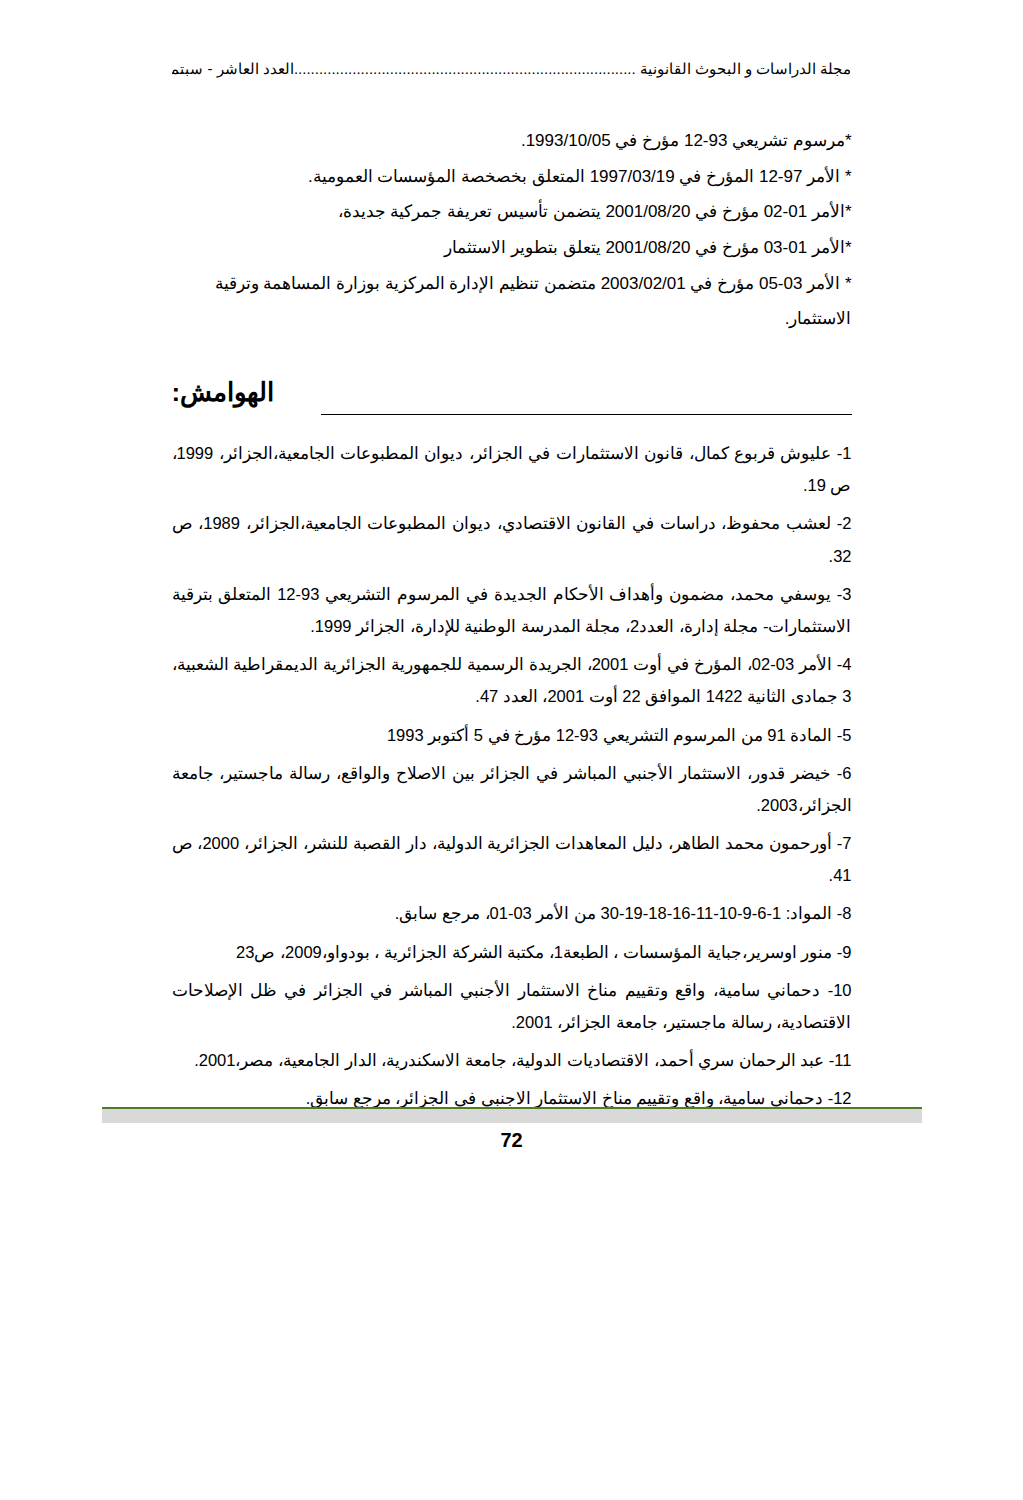مجلة الدراسات و البحوث القانونية ..................................................................................العدد العاشر - سبتمبر 2018
*مرسوم تشريعي 93-12 مؤرخ في 1993/10/05.
* الأمر 97-12 المؤرخ في 1997/03/19 المتعلق بخصخصة المؤسسات العمومية.
*الأمر 01-02 مؤرخ في 2001/08/20 يتضمن تأسيس تعريفة جمركية جديدة،
*الأمر 01-03 مؤرخ في 2001/08/20 يتعلق بتطوير الاستثمار
* الأمر 03-05 مؤرخ في 2003/02/01 متضمن تنظيم الإدارة المركزية بوزارة المساهمة وترقية الاستثمار.
الهوامش:
1- عليوش قربوع كمال، قانون الاستثمارات في الجزائر، ديوان المطبوعات الجامعية،الجزائر، 1999، ص 19.
2- لعشب محفوظ، دراسات في القانون الاقتصادي، ديوان المطبوعات الجامعية،الجزائر، 1989، ص 32.
3- يوسفي محمد، مضمون وأهداف الأحكام الجديدة في المرسوم التشريعي 93-12 المتعلق بترقية الاستثمارات- مجلة إدارة، العدد2، مجلة المدرسة الوطنية للإدارة، الجزائر 1999.
4- الأمر 03-02، المؤرخ في أوت 2001، الجريدة الرسمية للجمهورية الجزائرية الديمقراطية الشعبية، 3 جمادى الثانية 1422 الموافق 22 أوت 2001، العدد 47.
5- المادة 91 من المرسوم التشريعي 93-12 مؤرخ في 5 أكتوبر 1993
6- خيضر قدور، الاستثمار الأجنبي المباشر في الجزائر بين الاصلاح والواقع، رسالة ماجستير، جامعة الجزائر،2003.
7- أورحمون محمد الطاهر، دليل المعاهدات الجزائرية الدولية، دار القصبة للنشر، الجزائر، 2000، ص 41.
8- المواد: 1-6-9-10-11-16-18-19-30 من الأمر 03-01، مرجع سابق.
9- منور اوسرير،جباية المؤسسات ، الطبعة1، مكتبة الشركة الجزائرية ، بودواو،2009، ص23
10- دحماني سامية، واقع وتقييم مناخ الاستثمار الأجنبي المباشر في الجزائر في ظل الإصلاحات الاقتصادية، رسالة ماجستير، جامعة الجزائر، 2001.
11- عبد الرحمان سري أحمد، الاقتصاديات الدولية، جامعة الاسكندرية، الدار الجامعية، مصر،2001.
12- دحماني سامية، واقع وتقييم مناخ الاستثمار الاجنبي في الجزائر، مرجع سابق.
72